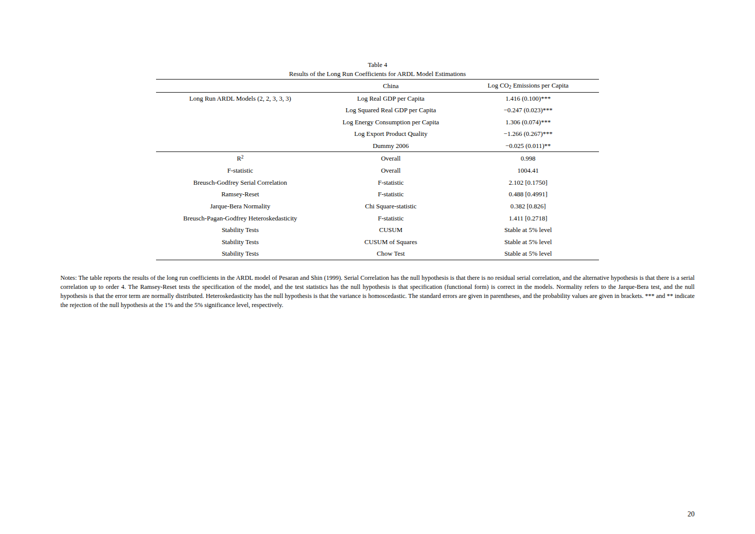Table 4 Results of the Long Run Coefficients for ARDL Model Estimations
| | China | Log CO 2 Emissions per Capita |
| Long Run ARDL Models (2, 2, 3, 3, 3) | Log Real GDP per Capita | 1.416 (0.100)*** |
| | Log Squared Real GDP per Capita | −0.247 (0.023)*** |
| | Log Energy Consumption per Capita | 1.306 (0.074)*** |
| | Log Export Product Quality | −1.266 (0.267)*** |
| | Dummy 2006 | −0.025 (0.011)** |
| R 2 | Overall | 0.998 |
| F-statistic | Overall | 1004.41 |
| Breusch-Godfrey Serial Correlation | F-statistic | 2.102 [0.1750] |
| Ramsey-Reset | F-statistic | 0.488 [0.4991] |
| Jarque-Bera Normality | Chi Square-statistic | 0.382 [0.826] |
| Breusch-Pagan-Godfrey Heteroskedasticity | F-statistic | 1.411 [0.2718] |
| Stability Tests | CUSUM | Stable at 5% level |
| Stability Tests | CUSUM of Squares | Stable at 5% level |
| Stability Tests | Chow Test | Stable at 5% level |
Notes: The table reports the results of the long run coefficients in the ARDL model of Pesaran and Shin (1999). Serial Correlation has the null hypothesis is that there is no residual serial correlation, and the alternative hypothesis is that there is a serial correlation up to order 4. The Ramsey-Reset tests the specification of the model, and the test statistics has the null hypothesis is that specification (functional form) is correct in the models. Normality refers to the Jarque-Bera test, and the null hypothesis is that the error term are normally distributed. Heteroskedasticity has the null hypothesis is that the variance is homoscedastic. The standard errors are given in parentheses, and the probability values are given in brackets. *** and ** indicate the rejection of the null hypothesis at the 1% and the 5% significance level, respectively.
20